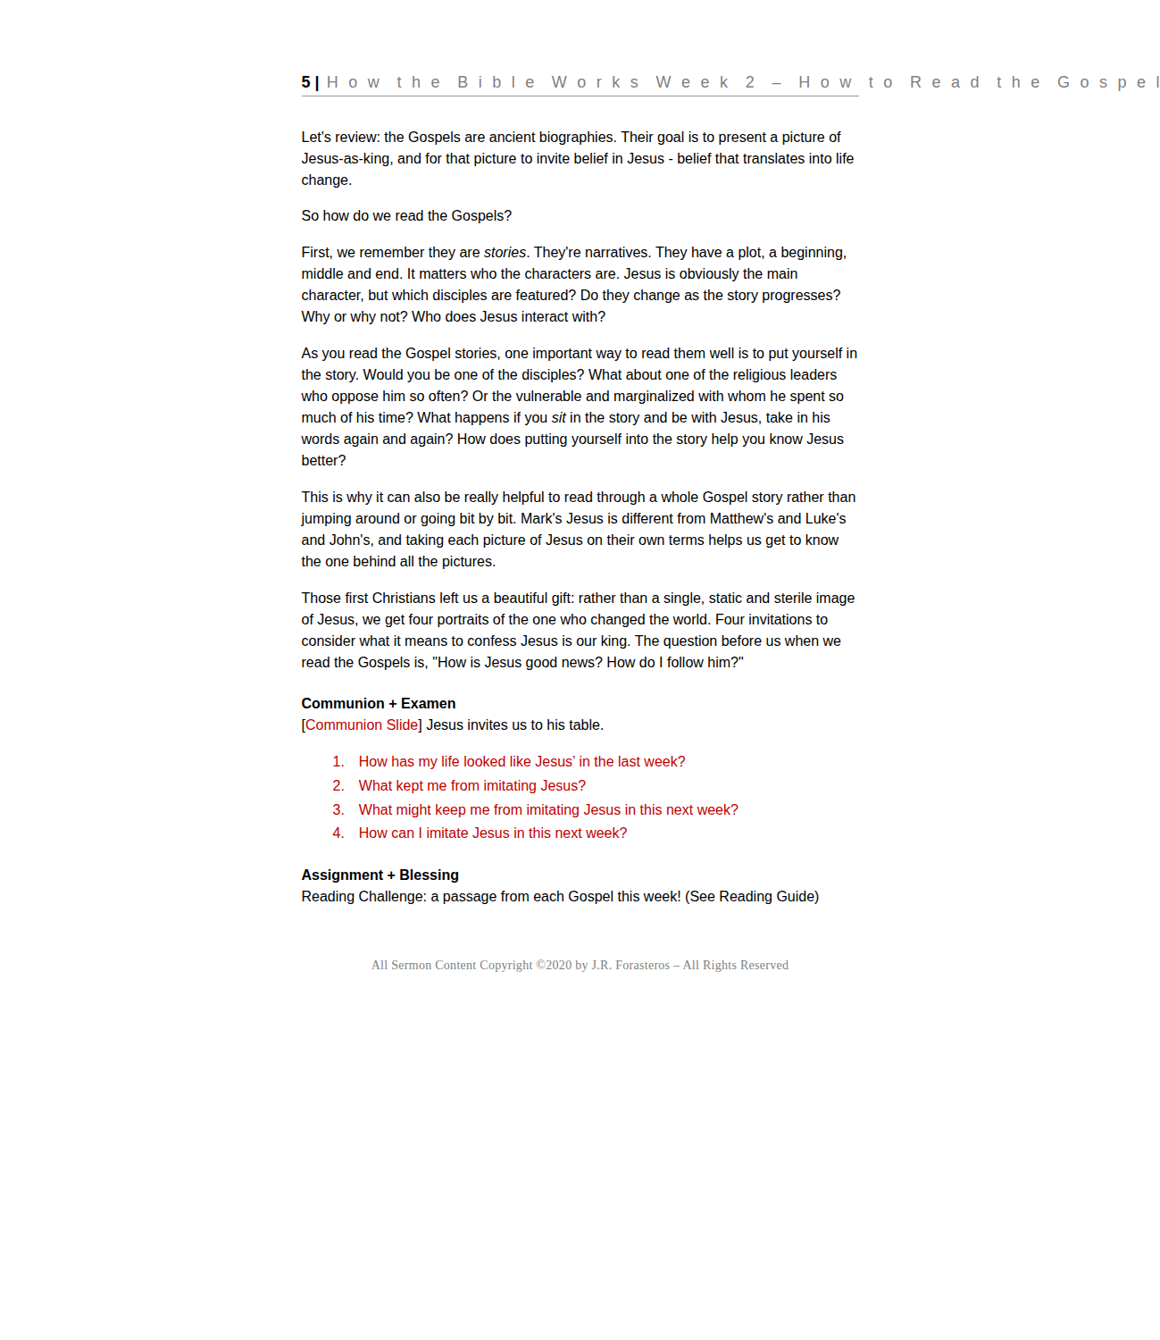5 | H o w t h e B i b l e W o r k s W e e k 2 – H o w t o R e a d t h e G o s p e l s
Let's review: the Gospels are ancient biographies. Their goal is to present a picture of Jesus-as-king, and for that picture to invite belief in Jesus - belief that translates into life change.
So how do we read the Gospels?
First, we remember they are stories. They're narratives. They have a plot, a beginning, middle and end. It matters who the characters are. Jesus is obviously the main character, but which disciples are featured? Do they change as the story progresses? Why or why not? Who does Jesus interact with?
As you read the Gospel stories, one important way to read them well is to put yourself in the story. Would you be one of the disciples? What about one of the religious leaders who oppose him so often? Or the vulnerable and marginalized with whom he spent so much of his time? What happens if you sit in the story and be with Jesus, take in his words again and again? How does putting yourself into the story help you know Jesus better?
This is why it can also be really helpful to read through a whole Gospel story rather than jumping around or going bit by bit. Mark's Jesus is different from Matthew's and Luke's and John's, and taking each picture of Jesus on their own terms helps us get to know the one behind all the pictures.
Those first Christians left us a beautiful gift: rather than a single, static and sterile image of Jesus, we get four portraits of the one who changed the world. Four invitations to consider what it means to confess Jesus is our king. The question before us when we read the Gospels is, "How is Jesus good news? How do I follow him?"
Communion + Examen
[Communion Slide] Jesus invites us to his table.
How has my life looked like Jesus’ in the last week?
What kept me from imitating Jesus?
What might keep me from imitating Jesus in this next week?
How can I imitate Jesus in this next week?
Assignment + Blessing
Reading Challenge: a passage from each Gospel this week! (See Reading Guide)
All Sermon Content Copyright ©2020 by J.R. Forasteros – All Rights Reserved